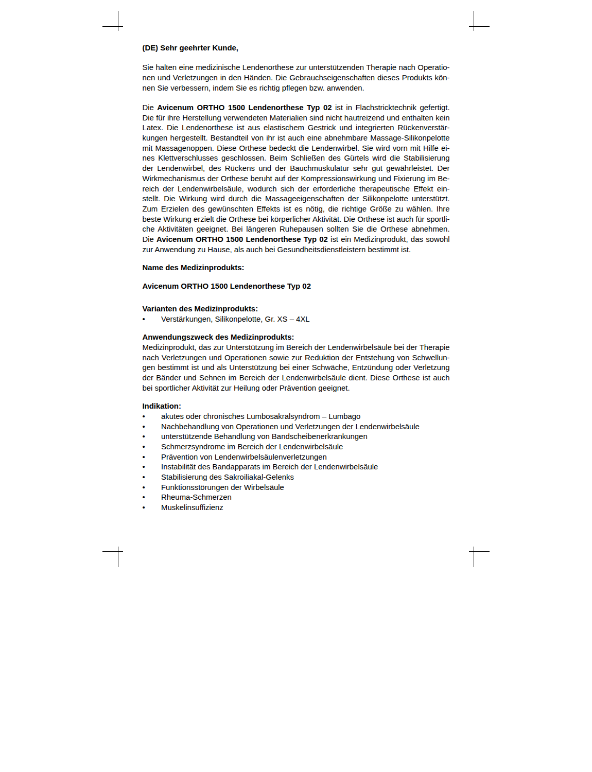(DE) Sehr geehrter Kunde,
Sie halten eine medizinische Lendenorthese zur unterstützenden Therapie nach Operationen und Verletzungen in den Händen. Die Gebrauchseigenschaften dieses Produkts können Sie verbessern, indem Sie es richtig pflegen bzw. anwenden.
Die Avicenum ORTHO 1500 Lendenorthese Typ 02 ist in Flachstricktechnik gefertigt. Die für ihre Herstellung verwendeten Materialien sind nicht hautreizend und enthalten kein Latex. Die Lendenorthese ist aus elastischem Gestrick und integrierten Rückenverstärkungen hergestellt. Bestandteil von ihr ist auch eine abnehmbare Massage-Silikonpelotte mit Massagenoppen. Diese Orthese bedeckt die Lendenwirbel. Sie wird vorn mit Hilfe eines Klettverschlusses geschlossen. Beim Schließen des Gürtels wird die Stabilisierung der Lendenwirbel, des Rückens und der Bauchmuskulatur sehr gut gewährleistet. Der Wirkmechanismus der Orthese beruht auf der Kompressionswirkung und Fixierung im Bereich der Lendenwirbelsäule, wodurch sich der erforderliche therapeutische Effekt einstellt. Die Wirkung wird durch die Massageeigenschaften der Silikonpelotte unterstützt. Zum Erzielen des gewünschten Effekts ist es nötig, die richtige Größe zu wählen. Ihre beste Wirkung erzielt die Orthese bei körperlicher Aktivität. Die Orthese ist auch für sportliche Aktivitäten geeignet. Bei längeren Ruhepausen sollten Sie die Orthese abnehmen. Die Avicenum ORTHO 1500 Lendenorthese Typ 02 ist ein Medizinprodukt, das sowohl zur Anwendung zu Hause, als auch bei Gesundheitsdienstleistern bestimmt ist.
Name des Medizinprodukts:
Avicenum ORTHO 1500 Lendenorthese Typ 02
Varianten des Medizinprodukts:
Verstärkungen, Silikonpelotte, Gr. XS – 4XL
Anwendungszweck des Medizinprodukts:
Medizinprodukt, das zur Unterstützung im Bereich der Lendenwirbelsäule bei der Therapie nach Verletzungen und Operationen sowie zur Reduktion der Entstehung von Schwellungen bestimmt ist und als Unterstützung bei einer Schwäche, Entzündung oder Verletzung der Bänder und Sehnen im Bereich der Lendenwirbelsäule dient. Diese Orthese ist auch bei sportlicher Aktivität zur Heilung oder Prävention geeignet.
Indikation:
akutes oder chronisches Lumbosakralsyndrom – Lumbago
Nachbehandlung von Operationen und Verletzungen der Lendenwirbelsäule
unterstützende Behandlung von Bandscheibenerkrankungen
Schmerzsyndrome im Bereich der Lendenwirbelsäule
Prävention von Lendenwirbelsäulenverletzungen
Instabilität des Bandapparats im Bereich der Lendenwirbelsäule
Stabilisierung des Sakroiliakal-Gelenks
Funktionsstörungen der Wirbelsäule
Rheuma-Schmerzen
Muskelinsuffizienz